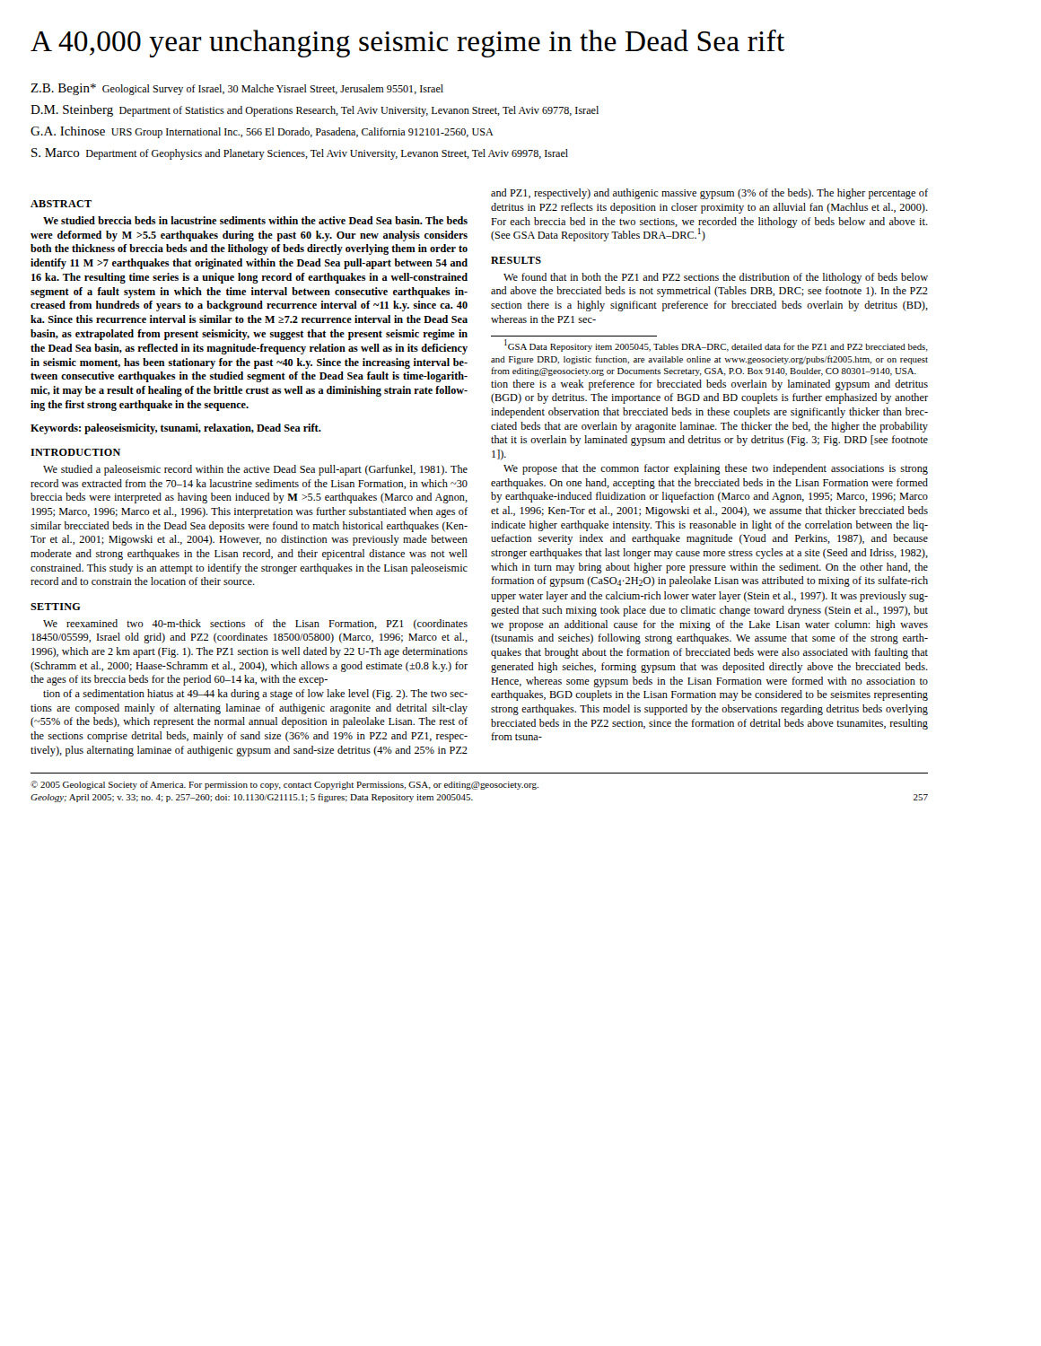A 40,000 year unchanging seismic regime in the Dead Sea rift
Z.B. Begin* Geological Survey of Israel, 30 Malche Yisrael Street, Jerusalem 95501, Israel
D.M. Steinberg Department of Statistics and Operations Research, Tel Aviv University, Levanon Street, Tel Aviv 69778, Israel
G.A. Ichinose URS Group International Inc., 566 El Dorado, Pasadena, California 912101-2560, USA
S. Marco Department of Geophysics and Planetary Sciences, Tel Aviv University, Levanon Street, Tel Aviv 69978, Israel
ABSTRACT
We studied breccia beds in lacustrine sediments within the active Dead Sea basin. The beds were deformed by M >5.5 earthquakes during the past 60 k.y. Our new analysis considers both the thickness of breccia beds and the lithology of beds directly overlying them in order to identify 11 M >7 earthquakes that originated within the Dead Sea pull-apart between 54 and 16 ka. The resulting time series is a unique long record of earthquakes in a well-constrained segment of a fault system in which the time interval between consecutive earthquakes increased from hundreds of years to a background recurrence interval of ~11 k.y. since ca. 40 ka. Since this recurrence interval is similar to the M ≥7.2 recurrence interval in the Dead Sea basin, as extrapolated from present seismicity, we suggest that the present seismic regime in the Dead Sea basin, as reflected in its magnitude-frequency relation as well as in its deficiency in seismic moment, has been stationary for the past ~40 k.y. Since the increasing interval between consecutive earthquakes in the studied segment of the Dead Sea fault is time-logarithmic, it may be a result of healing of the brittle crust as well as a diminishing strain rate following the first strong earthquake in the sequence.
Keywords: paleoseismicity, tsunami, relaxation, Dead Sea rift.
INTRODUCTION
We studied a paleoseismic record within the active Dead Sea pull-apart (Garfunkel, 1981). The record was extracted from the 70–14 ka lacustrine sediments of the Lisan Formation, in which ~30 breccia beds were interpreted as having been induced by M >5.5 earthquakes (Marco and Agnon, 1995; Marco, 1996; Marco et al., 1996). This interpretation was further substantiated when ages of similar brecciated beds in the Dead Sea deposits were found to match historical earthquakes (Ken-Tor et al., 2001; Migowski et al., 2004). However, no distinction was previously made between moderate and strong earthquakes in the Lisan record, and their epicentral distance was not well constrained. This study is an attempt to identify the stronger earthquakes in the Lisan paleoseismic record and to constrain the location of their source.
SETTING
We reexamined two 40-m-thick sections of the Lisan Formation, PZ1 (coordinates 18450/05599, Israel old grid) and PZ2 (coordinates 18500/05800) (Marco, 1996; Marco et al., 1996), which are 2 km apart (Fig. 1). The PZ1 section is well dated by 22 U-Th age determinations (Schramm et al., 2000; Haase-Schramm et al., 2004), which allows a good estimate (±0.8 k.y.) for the ages of its breccia beds for the period 60–14 ka, with the excep-
tion of a sedimentation hiatus at 49–44 ka during a stage of low lake level (Fig. 2). The two sections are composed mainly of alternating laminae of authigenic aragonite and detrital silt-clay (~55% of the beds), which represent the normal annual deposition in paleolake Lisan. The rest of the sections comprise detrital beds, mainly of sand size (36% and 19% in PZ2 and PZ1, respectively), plus alternating laminae of authigenic gypsum and sand-size detritus (4% and 25% in PZ2 and PZ1, respectively) and authigenic massive gypsum (3% of the beds). The higher percentage of detritus in PZ2 reflects its deposition in closer proximity to an alluvial fan (Machlus et al., 2000). For each breccia bed in the two sections, we recorded the lithology of beds below and above it. (See GSA Data Repository Tables DRA–DRC.1)
RESULTS
We found that in both the PZ1 and PZ2 sections the distribution of the lithology of beds below and above the brecciated beds is not symmetrical (Tables DRB, DRC; see footnote 1). In the PZ2 section there is a highly significant preference for brecciated beds overlain by detritus (BD), whereas in the PZ1 sec-
1GSA Data Repository item 2005045, Tables DRA–DRC, detailed data for the PZ1 and PZ2 brecciated beds, and Figure DRD, logistic function, are available online at www.geosociety.org/pubs/ft2005.htm, or on request from editing@geosociety.org or Documents Secretary, GSA, P.O. Box 9140, Boulder, CO 80301–9140, USA.
tion there is a weak preference for brecciated beds overlain by laminated gypsum and detritus (BGD) or by detritus. The importance of BGD and BD couplets is further emphasized by another independent observation that brecciated beds in these couplets are significantly thicker than brecciated beds that are overlain by aragonite laminae. The thicker the bed, the higher the probability that it is overlain by laminated gypsum and detritus or by detritus (Fig. 3; Fig. DRD [see footnote 1]).
We propose that the common factor explaining these two independent associations is strong earthquakes. On one hand, accepting that the brecciated beds in the Lisan Formation were formed by earthquake-induced fluidization or liquefaction (Marco and Agnon, 1995; Marco, 1996; Marco et al., 1996; Ken-Tor et al., 2001; Migowski et al., 2004), we assume that thicker brecciated beds indicate higher earthquake intensity. This is reasonable in light of the correlation between the liquefaction severity index and earthquake magnitude (Youd and Perkins, 1987), and because stronger earthquakes that last longer may cause more stress cycles at a site (Seed and Idriss, 1982), which in turn may bring about higher pore pressure within the sediment. On the other hand, the formation of gypsum (CaSO4·2H2 O) in paleolake Lisan was attributed to mixing of its sulfate-rich upper water layer and the calcium-rich lower water layer (Stein et al., 1997). It was previously suggested that such mixing took place due to climatic change toward dryness (Stein et al., 1997), but we propose an additional cause for the mixing of the Lake Lisan water column: high waves (tsunamis and seiches) following strong earthquakes. We assume that some of the strong earthquakes that brought about the formation of brecciated beds were also associated with faulting that generated high seiches, forming gypsum that was deposited directly above the brecciated beds. Hence, whereas some gypsum beds in the Lisan Formation were formed with no association to earthquakes, BGD couplets in the Lisan Formation may be considered to be seismites representing strong earthquakes. This model is supported by the observations regarding detritus beds overlying brecciated beds in the PZ2 section, since the formation of detrital beds above tsunamites, resulting from tsuna-
© 2005 Geological Society of America. For permission to copy, contact Copyright Permissions, GSA, or editing@geosociety.org.
Geology; April 2005; v. 33; no. 4; p. 257–260; doi: 10.1130/G21115.1; 5 figures; Data Repository item 2005045. 257